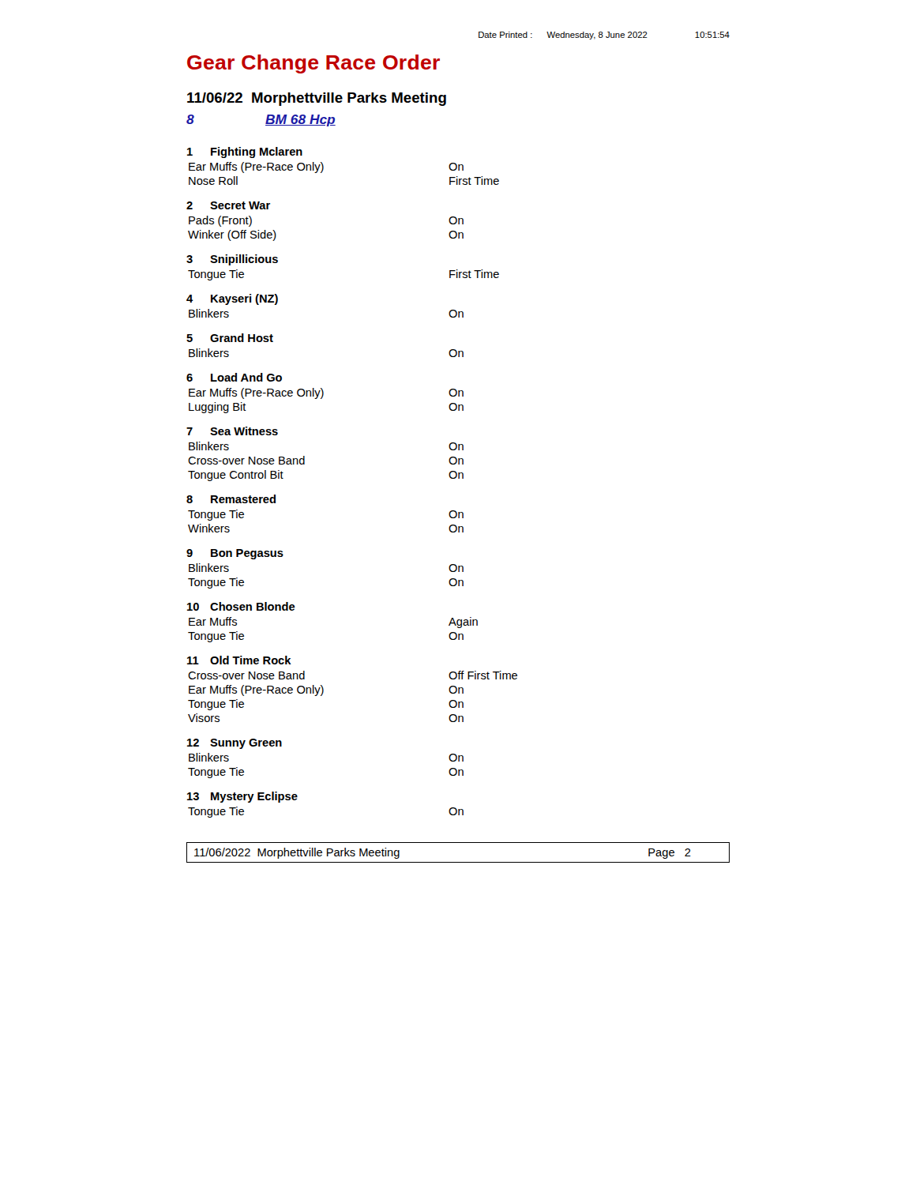Date Printed : Wednesday, 8 June 202210:51:54
Gear Change Race Order
11/06/22 Morphettville Parks Meeting
8 BM 68 Hcp
1 Fighting Mclaren
| Ear Muffs (Pre-Race Only) | On |
| Nose Roll | First Time |
2 Secret War
| Pads (Front) | On |
| Winker (Off Side) | On |
3 Snipillicious
| Tongue Tie | First Time |
4 Kayseri (NZ)
| Blinkers | On |
5 Grand Host
| Blinkers | On |
6 Load And Go
| Ear Muffs (Pre-Race Only) | On |
| Lugging Bit | On |
7 Sea Witness
| Blinkers | On |
| Cross-over Nose Band | On |
| Tongue Control Bit | On |
8 Remastered
| Tongue Tie | On |
| Winkers | On |
9 Bon Pegasus
| Blinkers | On |
| Tongue Tie | On |
10 Chosen Blonde
| Ear Muffs | Again |
| Tongue Tie | On |
11 Old Time Rock
| Cross-over Nose Band | Off First Time |
| Ear Muffs (Pre-Race Only) | On |
| Tongue Tie | On |
| Visors | On |
12 Sunny Green
| Blinkers | On |
| Tongue Tie | On |
13 Mystery Eclipse
| Tongue Tie | On |
11/06/2022 Morphettville Parks Meeting Page 2